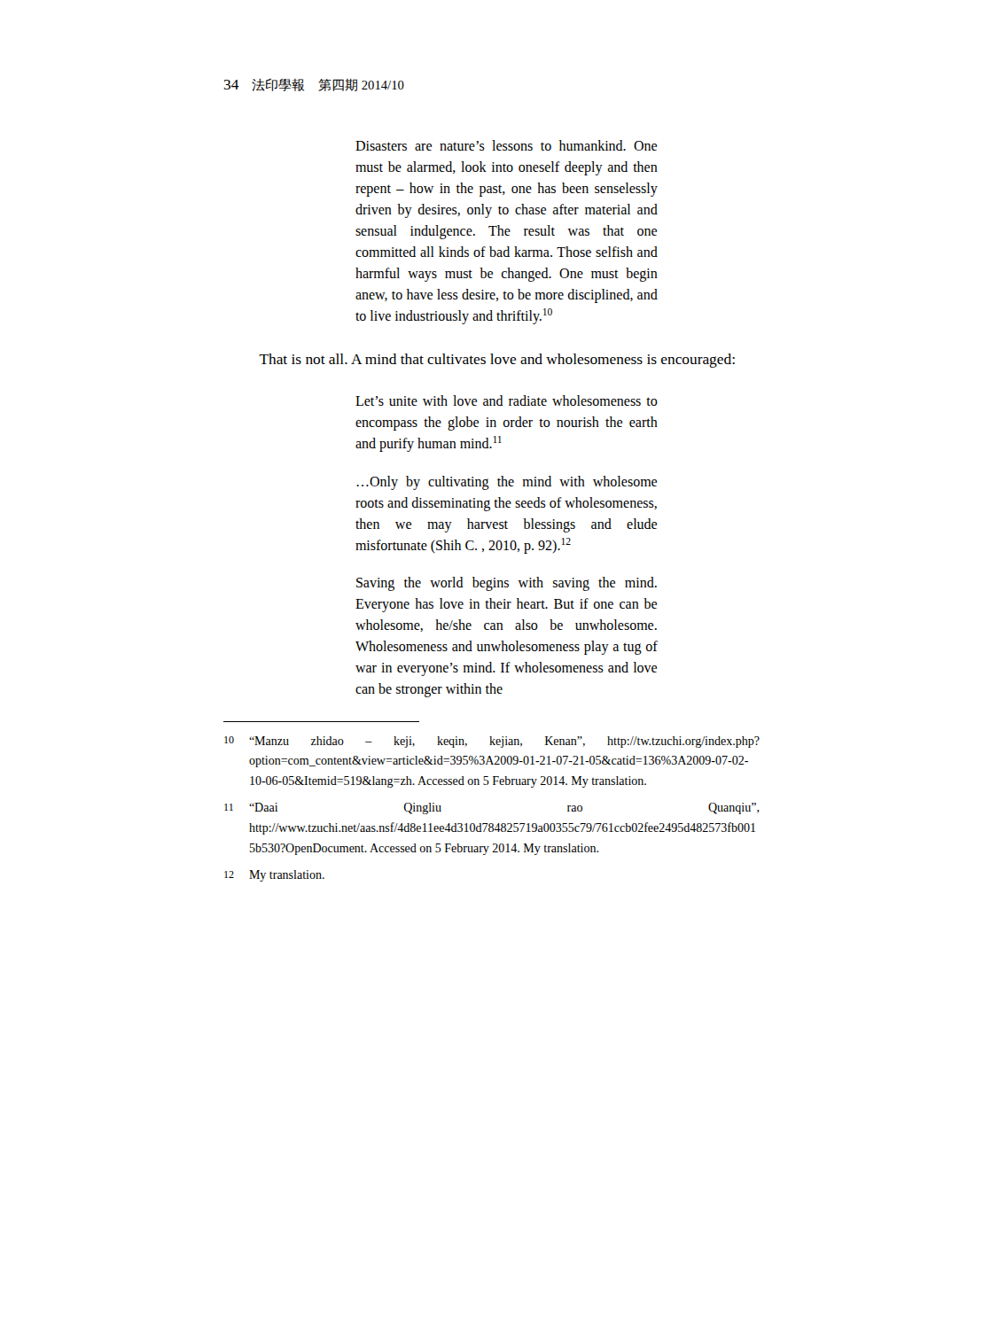34 法印學報　第四期 2014/10
Disasters are nature’s lessons to humankind. One must be alarmed, look into oneself deeply and then repent – how in the past, one has been senselessly driven by desires, only to chase after material and sensual indulgence. The result was that one committed all kinds of bad karma. Those selfish and harmful ways must be changed. One must begin anew, to have less desire, to be more disciplined, and to live industriously and thriftily.10
That is not all. A mind that cultivates love and wholesomeness is encouraged:
Let’s unite with love and radiate wholesomeness to encompass the globe in order to nourish the earth and purify human mind.11
…Only by cultivating the mind with wholesome roots and disseminating the seeds of wholesomeness, then we may harvest blessings and elude misfortunate (Shih C. , 2010, p. 92).12
Saving the world begins with saving the mind. Everyone has love in their heart. But if one can be wholesome, he/she can also be unwholesome. Wholesomeness and unwholesomeness play a tug of war in everyone’s mind. If wholesomeness and love can be stronger within the
10
“Manzu zhidao – keji, keqin, kejian, Kenan”, http://tw.tzuchi.org/index.php?option=com_content&view=article&id=395%3A2009-01-21-07-21-05&catid=136%3A2009-07-02-10-06-05&Itemid=519&lang=zh. Accessed on 5 February 2014. My translation.
11
“Daai Qingliu rao Quanqiu”, http://www.tzuchi.net/aas.nsf/4d8e11ee4d310d784825719a00355c79/761ccb02fee2495d482573fb0015b530?OpenDocument. Accessed on 5 February 2014. My translation.
12
My translation.